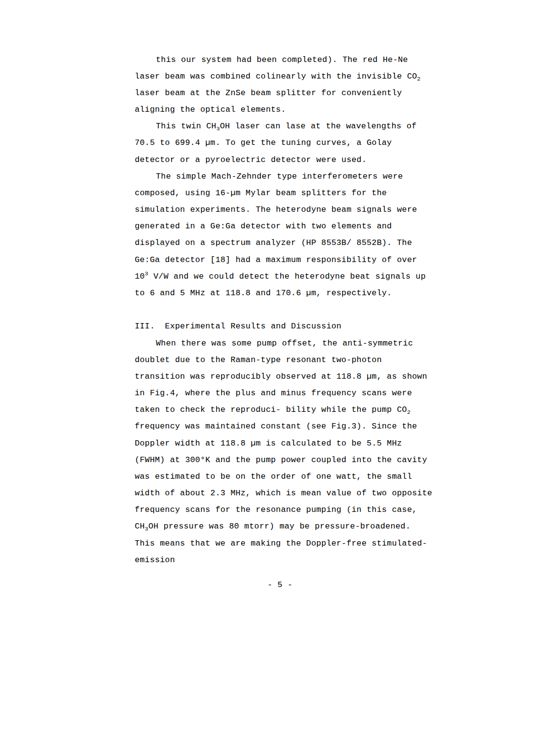this our system had been completed). The red He-Ne laser beam was combined colinearly with the invisible CO2 laser beam at the ZnSe beam splitter for conveniently aligning the optical elements.
This twin CH3OH laser can lase at the wavelengths of 70.5 to 699.4 µm. To get the tuning curves, a Golay detector or a pyroelectric detector were used.
The simple Mach-Zehnder type interferometers were composed, using 16-µm Mylar beam splitters for the simulation experiments. The heterodyne beam signals were generated in a Ge:Ga detector with two elements and displayed on a spectrum analyzer (HP 8553B/ 8552B). The Ge:Ga detector [18] had a maximum responsibility of over 103 V/W and we could detect the heterodyne beat signals up to 6 and 5 MHz at 118.8 and 170.6 µm, respectively.
III. Experimental Results and Discussion
When there was some pump offset, the anti-symmetric doublet due to the Raman-type resonant two-photon transition was reproducibly observed at 118.8 µm, as shown in Fig.4, where the plus and minus frequency scans were taken to check the reproduci- bility while the pump CO2 frequency was maintained constant (see Fig.3). Since the Doppler width at 118.8 µm is calculated to be 5.5 MHz (FWHM) at 300°K and the pump power coupled into the cavity was estimated to be on the order of one watt, the small width of about 2.3 MHz, which is mean value of two opposite frequency scans for the resonance pumping (in this case, CH3OH pressure was 80 mtorr) may be pressure-broadened. This means that we are making the Doppler-free stimulated-emission
- 5 -